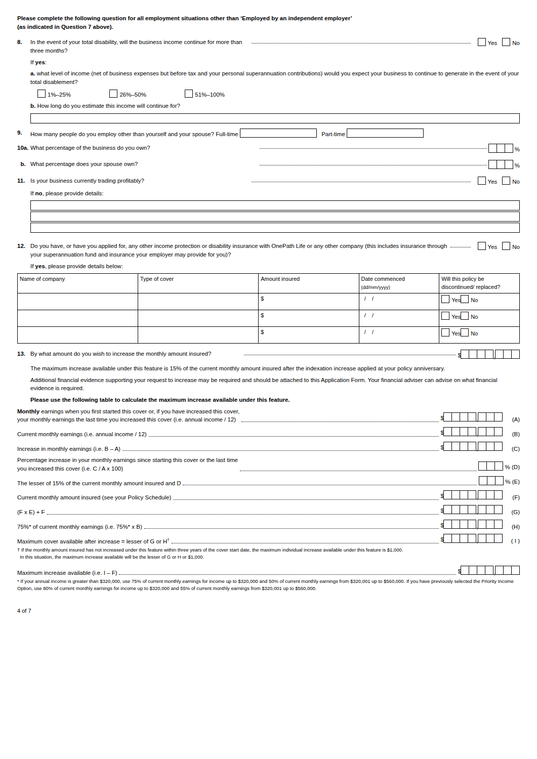Please complete the following question for all employment situations other than ‘Employed by an independent employer’
(as indicated in Question 7 above).
8.
In the event of your total disability, will the business income continue for more than three months?
Yes No
If yes:
a. what level of income (net of business expenses but before tax and your personal superannuation contributions) would you expect your business to continue to generate in the event of your total disablement?
1%–25% 26%–50% 51%–100%
b. How long do you estimate this income will continue for?
9.
How many people do you employ other than yourself and your spouse? Full-time Part-time
10a.
What percentage of the business do you own?
%
b.
What percentage does your spouse own?
%
11.
Is your business currently trading profitably?
Yes No
If no, please provide details:
12.
Do you have, or have you applied for, any other income protection or disability insurance with OnePath Life or any other company (this includes insurance through your superannuation fund and insurance your employer may provide for you)?
Yes No
If yes, please provide details below:
| Name of company | Type of cover | Amount insured | Date commenced (dd/mm/yyyy) | Will this policy be discontinued/ replaced? |
| --- | --- | --- | --- | --- |
| | | $ | / / | Yes No |
| | | $ | / / | Yes No |
| | | $ | / / | Yes No |
13.
By what amount do you wish to increase the monthly amount insured?
$ ,
The maximum increase available under this feature is 15% of the current monthly amount insured after the indexation increase applied at your policy anniversary.
Additional financial evidence supporting your request to increase may be required and should be attached to this Application Form. Your financial adviser can advise on what financial evidence is required.
Please use the following table to calculate the maximum increase available under this feature.
Monthly earnings when you first started this cover or, if you have increased this cover,
your monthly earnings the last time you increased this cover (i.e. annual income / 12)
$ ,
(A)
Current monthly earnings (i.e. annual income / 12)
$ ,
(B)
Increase in monthly earnings (i.e. B – A)
$ ,
(C)
Percentage increase in your monthly earnings since starting this cover or the last time
you increased this cover (i.e. C / A x 100)
% (D)
The lesser of 15% of the current monthly amount insured and D
% (E)
Current monthly amount insured (see your Policy Schedule)
$ ,
(F)
(F x E) + F
$ ,
(G)
75%* of current monthly earnings (i.e. 75%* x B)
$ ,
(H)
Maximum cover available after increase = lesser of G or H†
$ ,
( I )
† If the monthly amount insured has not increased under this feature within three years of the cover start date, the maximum individual increase available under this feature is $1,000.
In this situation, the maximum increase available will be the lesser of G or H or $1,000.
Maximum increase available (i.e. I – F)
$ ,
* If your annual income is greater than $320,000, use 75% of current monthly earnings for income up to $320,000 and 50% of current monthly earnings from $320,001 up to $560,000. If you have previously selected the Priority Income Option, use 80% of current monthly earnings for income up to $320,000 and 55% of current monthly earnings from $320,001 up to $560,000.
4 of 7